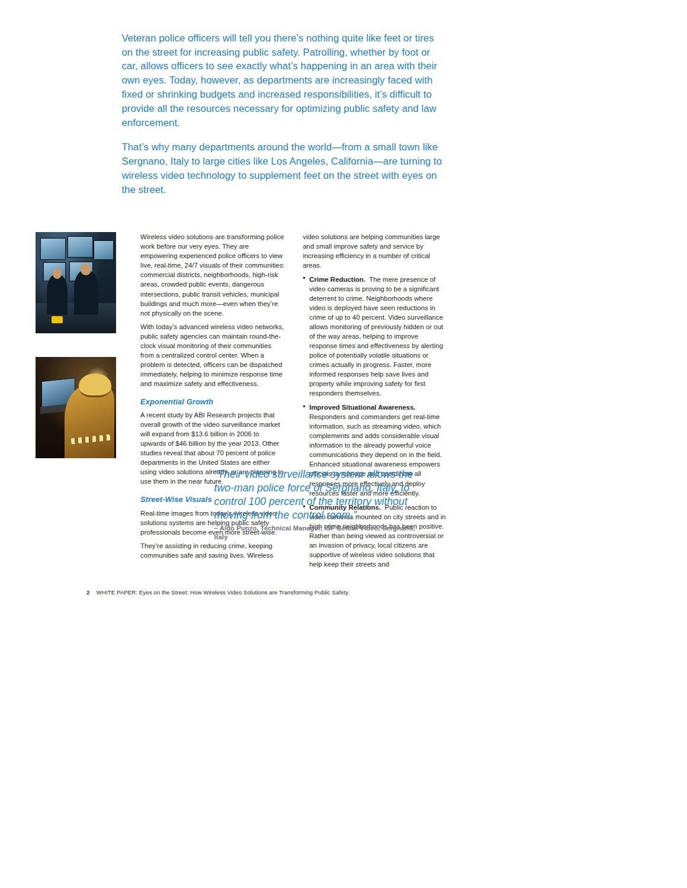Veteran police officers will tell you there’s nothing quite like feet or tires on the street for increasing public safety. Patrolling, whether by foot or car, allows officers to see exactly what’s happening in an area with their own eyes. Today, however, as departments are increasingly faced with fixed or shrinking budgets and increased responsibilities, it’s difficult to provide all the resources necessary for optimizing public safety and law enforcement.
That’s why many departments around the world—from a small town like Sergnano, Italy to large cities like Los Angeles, California—are turning to wireless video technology to supplement feet on the street with eyes on the street.
Wireless video solutions are transforming police work before our very eyes. They are empowering experienced police officers to view live, real-time, 24/7 visuals of their communities: commercial districts, neighborhoods, high-risk areas, crowded public events, dangerous intersections, public transit vehicles, municipal buildings and much more—even when they’re not physically on the scene.
With today’s advanced wireless video networks, public safety agencies can maintain round-the-clock visual monitoring of their communities from a centralized control center. When a problem is detected, officers can be dispatched immediately, helping to minimize response time and maximize safety and effectiveness.
Exponential Growth
A recent study by ABI Research projects that overall growth of the video surveillance market will expand from $13.6 billion in 2006 to upwards of $46 billion by the year 2013. Other studies reveal that about 70 percent of police departments in the United States are either using video solutions already, or are planning to use them in the near future.
Street-Wise Visuals
Real-time images from today’s wireless video solutions systems are helping public safety professionals become even more street-wise.
They’re assisting in reducing crime, keeping communities safe and saving lives. Wireless video solutions are helping communities large and small improve safety and service by increasing efficiency in a number of critical areas.
Crime Reduction. The mere presence of video cameras is proving to be a significant deterrent to crime. Neighborhoods where video is deployed have seen reductions in crime of up to 40 percent. Video surveillance allows monitoring of previously hidden or out of the way areas, helping to improve response times and effectiveness by alerting police of potentially volatile situations or crimes actually in progress. Faster, more informed responses help save lives and property while improving safety for first responders themselves.
Improved Situational Awareness. Responders and commanders get real-time information, such as streaming video, which complements and adds considerable visual information to the already powerful voice communications they depend on in the field. Enhanced situational awareness empowers officials to manage and coordinate all responses more effectively and deploy resources faster and more efficiently.
Community Relations. Public reaction to video cameras mounted on city streets and in high crime neighborhoods has been positive. Rather than being viewed as controversial or an invasion of privacy, local citizens are supportive of wireless video solutions that help keep their streets and
“Their video surveillance system allows the two-man police force of Sergnano, Italy, to control 100 percent of the territory without moving from the control room.”
– Aldo Punzo, Technical Manager, ISP Bettini Video, Sergnano, Italy
2 WHITE PAPER: Eyes on the Street: How Wireless Video Solutions are Transforming Public Safety.